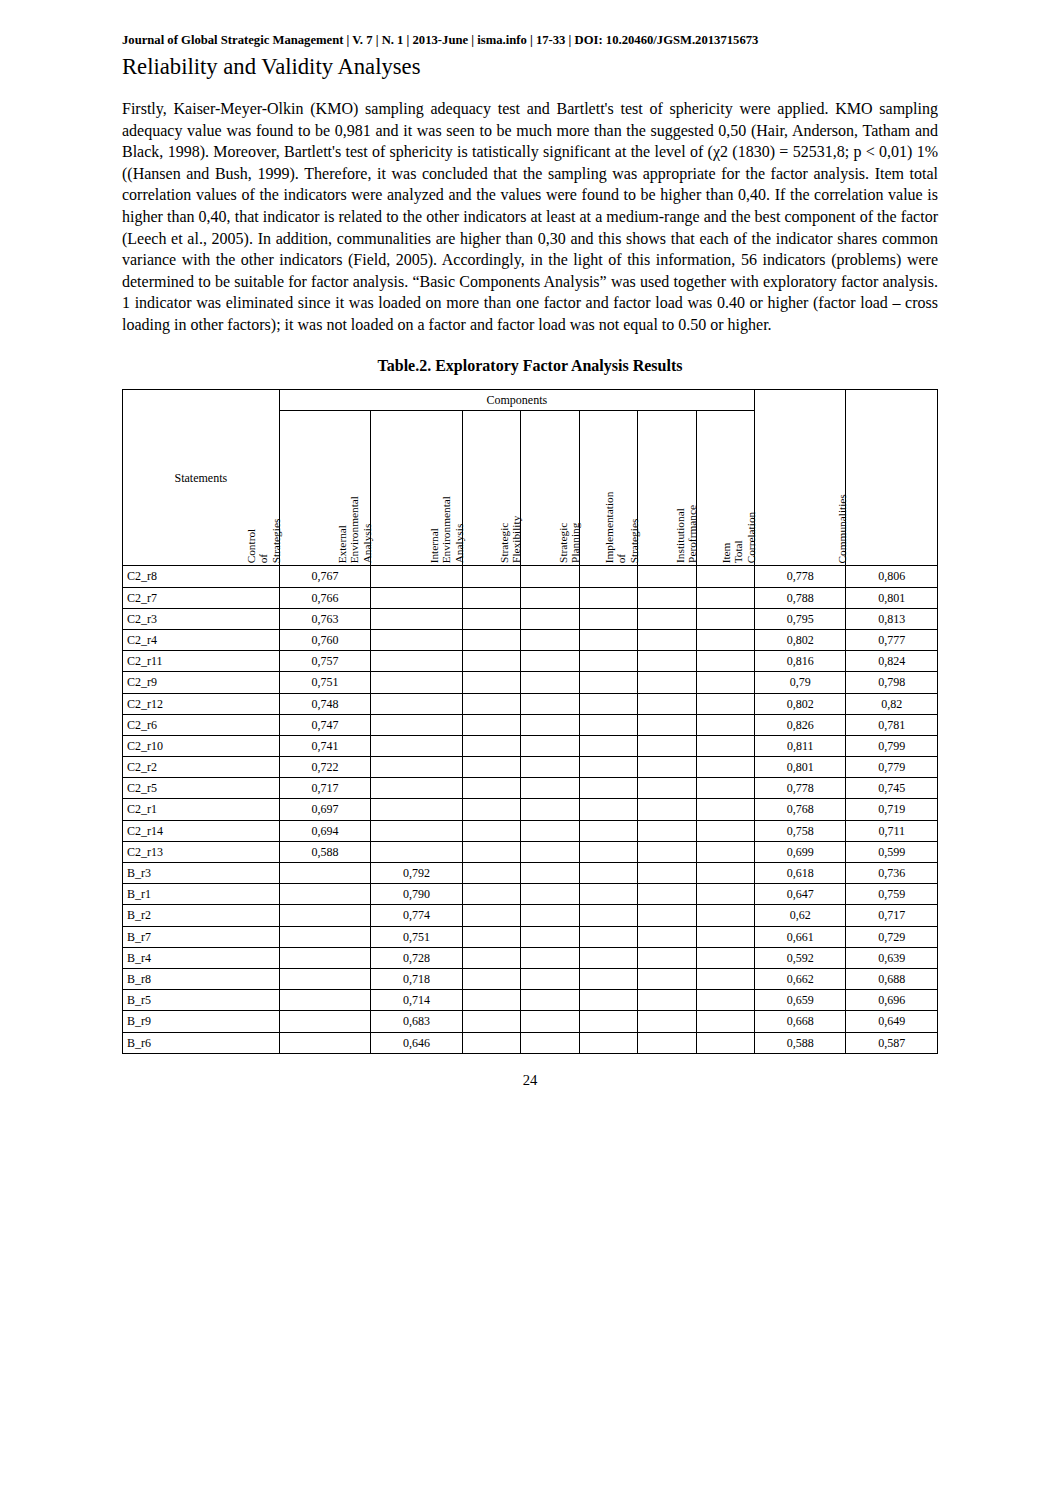Journal of Global Strategic Management | V. 7 | N. 1 | 2013-June | isma.info | 17-33 | DOI: 10.20460/JGSM.2013715673
Reliability and Validity Analyses
Firstly, Kaiser-Meyer-Olkin (KMO) sampling adequacy test and Bartlett's test of sphericity were applied. KMO sampling adequacy value was found to be 0,981 and it was seen to be much more than the suggested 0,50 (Hair, Anderson, Tatham and Black, 1998). Moreover, Bartlett's test of sphericity is tatistically significant at the level of (χ2 (1830) = 52531,8; p < 0,01) 1% ((Hansen and Bush, 1999). Therefore, it was concluded that the sampling was appropriate for the factor analysis. Item total correlation values of the indicators were analyzed and the values were found to be higher than 0,40. If the correlation value is higher than 0,40, that indicator is related to the other indicators at least at a medium-range and the best component of the factor (Leech et al., 2005). In addition, communalities are higher than 0,30 and this shows that each of the indicator shares common variance with the other indicators (Field, 2005). Accordingly, in the light of this information, 56 indicators (problems) were determined to be suitable for factor analysis. “Basic Components Analysis” was used together with exploratory factor analysis. 1 indicator was eliminated since it was loaded on more than one factor and factor load was 0.40 or higher (factor load – cross loading in other factors); it was not loaded on a factor and factor load was not equal to 0.50 or higher.
Table.2. Exploratory Factor Analysis Results
| Statements | Components | Item Total Correlation | Communalities |
| --- | --- | --- | --- |
| Control of Strategies | External Environmental Analysis | Internal Environmental Analysis | Strategic Flexibility | Strategic Planning | Implementation of Strategies | Institutional Perofrmance |
| C2_r8 | 0,767 | | | | | | | 0,778 | 0,806 |
| C2_r7 | 0,766 | | | | | | | 0,788 | 0,801 |
| C2_r3 | 0,763 | | | | | | | 0,795 | 0,813 |
| C2_r4 | 0,760 | | | | | | | 0,802 | 0,777 |
| C2_r11 | 0,757 | | | | | | | 0,816 | 0,824 |
| C2_r9 | 0,751 | | | | | | | 0,79 | 0,798 |
| C2_r12 | 0,748 | | | | | | | 0,802 | 0,82 |
| C2_r6 | 0,747 | | | | | | | 0,826 | 0,781 |
| C2_r10 | 0,741 | | | | | | | 0,811 | 0,799 |
| C2_r2 | 0,722 | | | | | | | 0,801 | 0,779 |
| C2_r5 | 0,717 | | | | | | | 0,778 | 0,745 |
| C2_r1 | 0,697 | | | | | | | 0,768 | 0,719 |
| C2_r14 | 0,694 | | | | | | | 0,758 | 0,711 |
| C2_r13 | 0,588 | | | | | | | 0,699 | 0,599 |
| B_r3 | | 0,792 | | | | | | 0,618 | 0,736 |
| B_r1 | | 0,790 | | | | | | 0,647 | 0,759 |
| B_r2 | | 0,774 | | | | | | 0,62 | 0,717 |
| B_r7 | | 0,751 | | | | | | 0,661 | 0,729 |
| B_r4 | | 0,728 | | | | | | 0,592 | 0,639 |
| B_r8 | | 0,718 | | | | | | 0,662 | 0,688 |
| B_r5 | | 0,714 | | | | | | 0,659 | 0,696 |
| B_r9 | | 0,683 | | | | | | 0,668 | 0,649 |
| B_r6 | | 0,646 | | | | | | 0,588 | 0,587 |
24